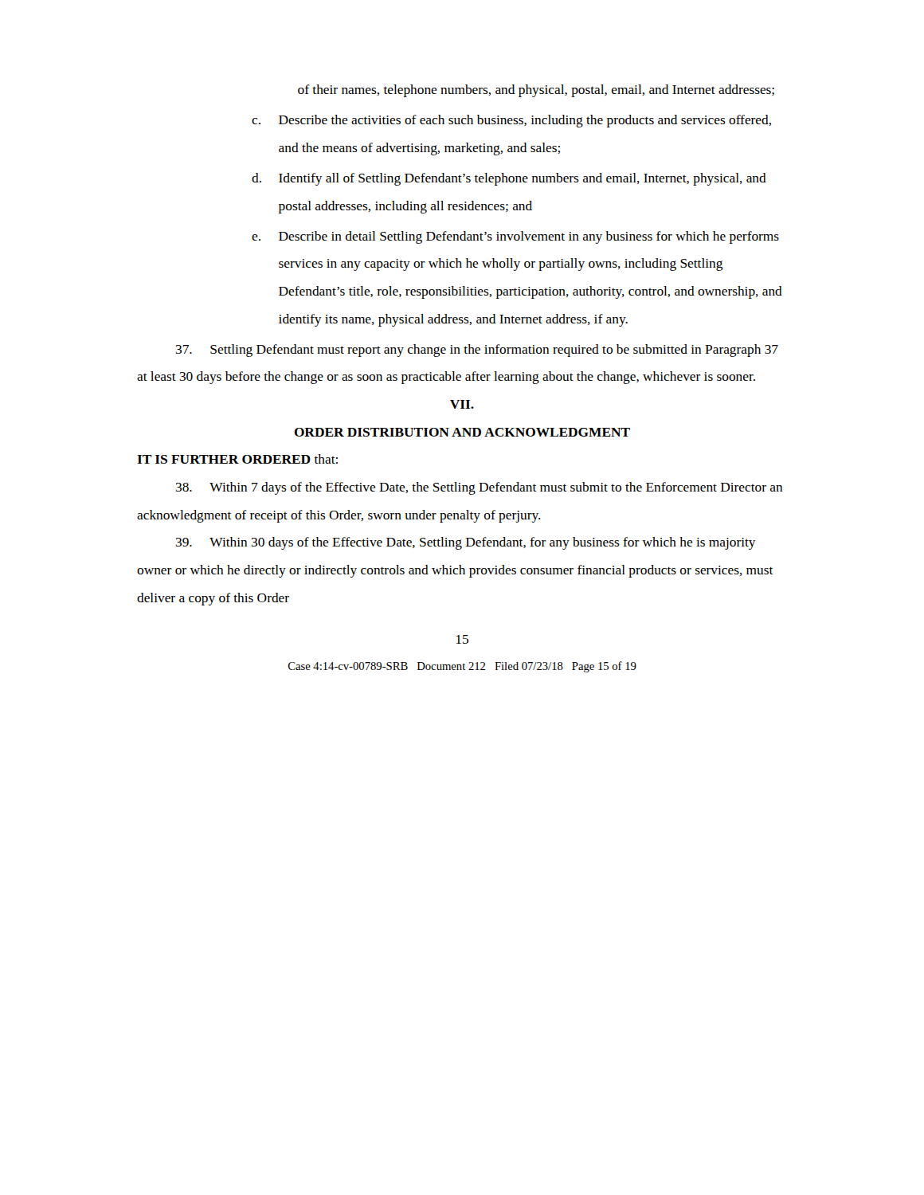of their names, telephone numbers, and physical, postal, email, and Internet addresses;
c. Describe the activities of each such business, including the products and services offered, and the means of advertising, marketing, and sales;
d. Identify all of Settling Defendant’s telephone numbers and email, Internet, physical, and postal addresses, including all residences; and
e. Describe in detail Settling Defendant’s involvement in any business for which he performs services in any capacity or which he wholly or partially owns, including Settling Defendant’s title, role, responsibilities, participation, authority, control, and ownership, and identify its name, physical address, and Internet address, if any.
37. Settling Defendant must report any change in the information required to be submitted in Paragraph 37 at least 30 days before the change or as soon as practicable after learning about the change, whichever is sooner.
VII.
ORDER DISTRIBUTION AND ACKNOWLEDGMENT
IT IS FURTHER ORDERED that:
38. Within 7 days of the Effective Date, the Settling Defendant must submit to the Enforcement Director an acknowledgment of receipt of this Order, sworn under penalty of perjury.
39. Within 30 days of the Effective Date, Settling Defendant, for any business for which he is majority owner or which he directly or indirectly controls and which provides consumer financial products or services, must deliver a copy of this Order
15
Case 4:14-cv-00789-SRB Document 212 Filed 07/23/18 Page 15 of 19